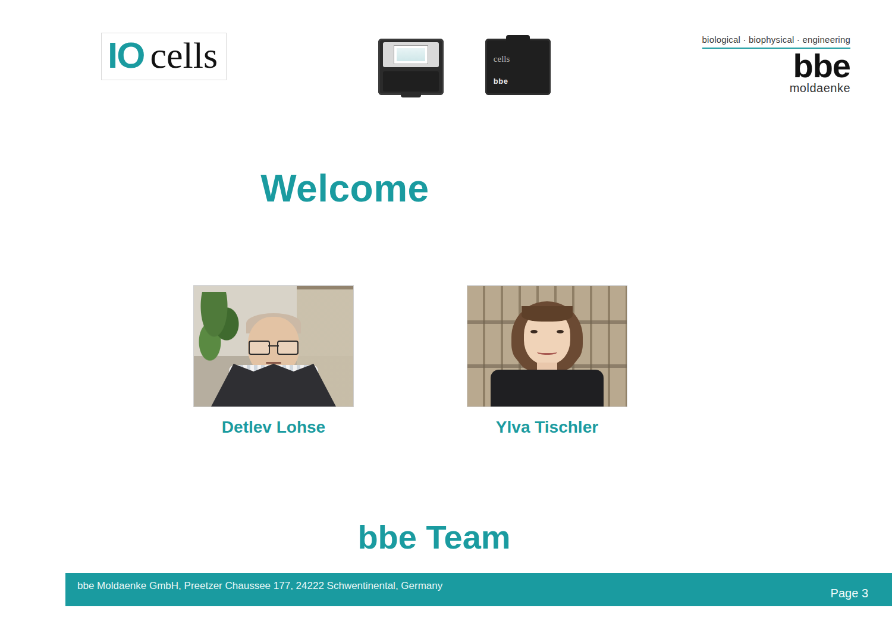IO cells
cells
bbe
biological · biophysical · engineering
bbe
moldaenke
Welcome
Detlev Lohse
Ylva Tischler
bbe Team
bbe Moldaenke GmbH, Preetzer Chaussee 177, 24222 Schwentinental, Germany
Page 3